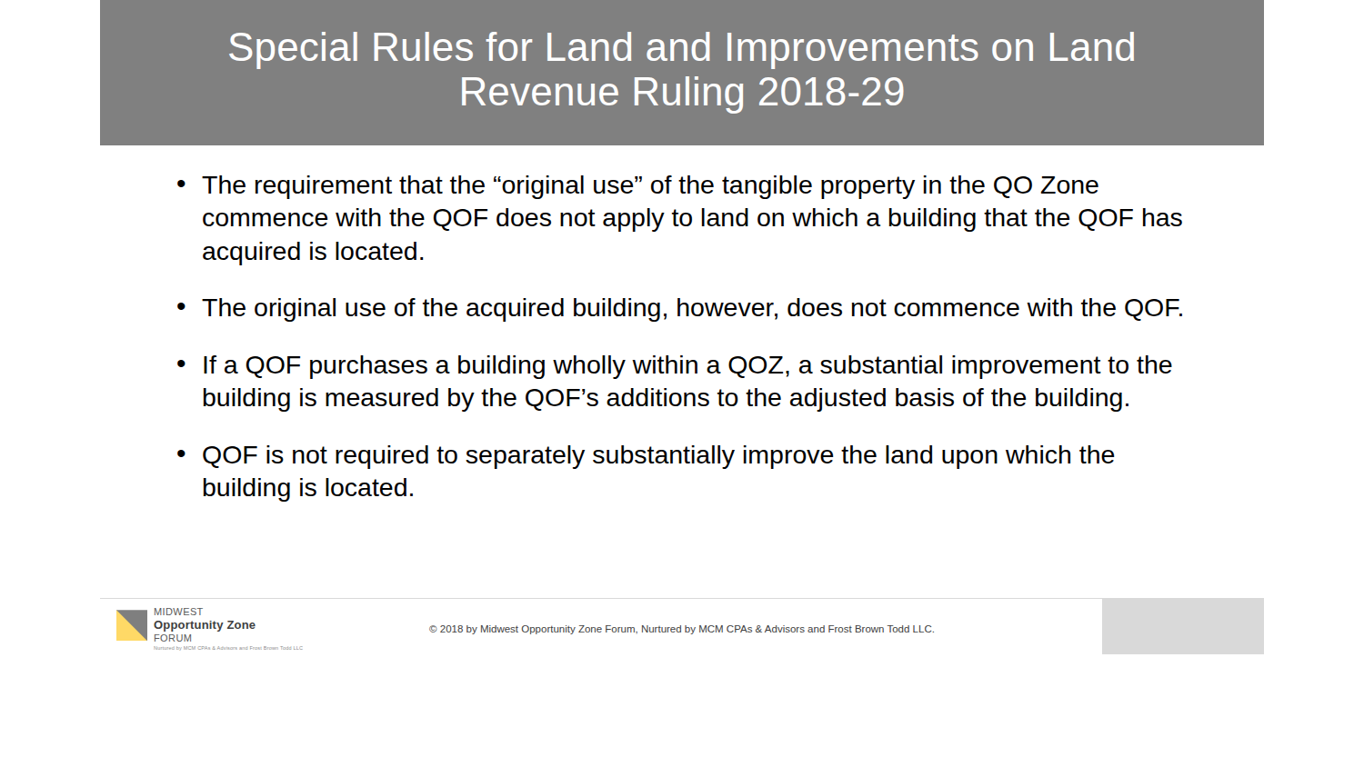Special Rules for Land and Improvements on Land
Revenue Ruling 2018-29
The requirement that the “original use” of the tangible property in the QO Zone commence with the QOF does not apply to land on which a building that the QOF has acquired is located.
The original use of the acquired building, however, does not commence with the QOF.
If a QOF purchases a building wholly within a QOZ, a substantial improvement to the building is measured by the QOF’s additions to the adjusted basis of the building.
QOF is not required to separately substantially improve the land upon which the building is located.
MIDWEST Opportunity Zone FORUM Nurtured by MCM CPAs & Advisors and Frost Brown Todd LLC
© 2018 by Midwest Opportunity Zone Forum, Nurtured by MCM CPAs & Advisors and Frost Brown Todd LLC.